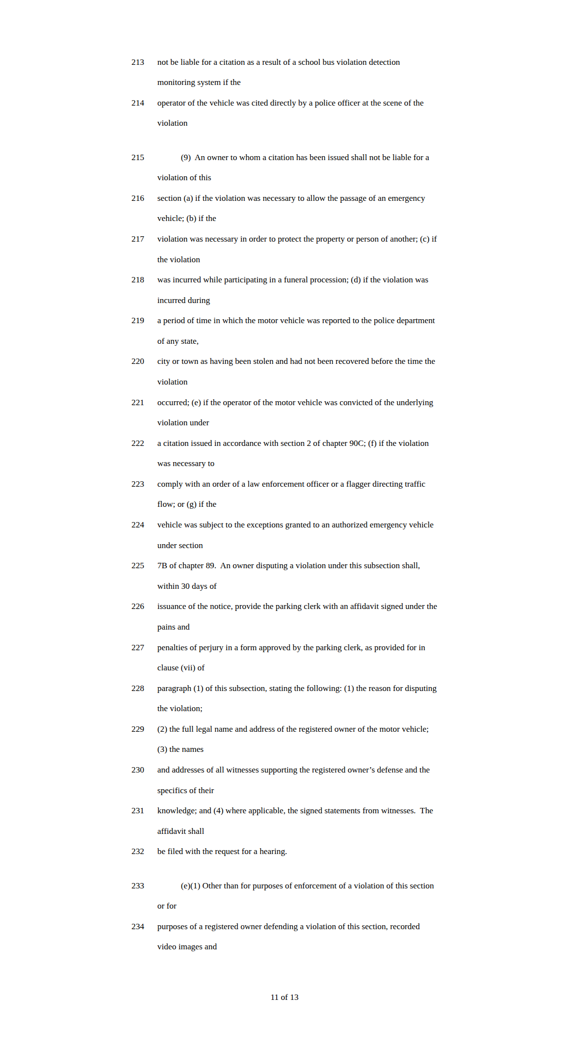213 not be liable for a citation as a result of a school bus violation detection monitoring system if the
214 operator of the vehicle was cited directly by a police officer at the scene of the violation
215 (9) An owner to whom a citation has been issued shall not be liable for a violation of this
216 section (a) if the violation was necessary to allow the passage of an emergency vehicle; (b) if the
217 violation was necessary in order to protect the property or person of another; (c) if the violation
218 was incurred while participating in a funeral procession; (d) if the violation was incurred during
219 a period of time in which the motor vehicle was reported to the police department of any state,
220 city or town as having been stolen and had not been recovered before the time the violation
221 occurred; (e) if the operator of the motor vehicle was convicted of the underlying violation under
222 a citation issued in accordance with section 2 of chapter 90C; (f) if the violation was necessary to
223 comply with an order of a law enforcement officer or a flagger directing traffic flow; or (g) if the
224 vehicle was subject to the exceptions granted to an authorized emergency vehicle under section
225 7B of chapter 89. An owner disputing a violation under this subsection shall, within 30 days of
226 issuance of the notice, provide the parking clerk with an affidavit signed under the pains and
227 penalties of perjury in a form approved by the parking clerk, as provided for in clause (vii) of
228 paragraph (1) of this subsection, stating the following: (1) the reason for disputing the violation;
229 (2) the full legal name and address of the registered owner of the motor vehicle; (3) the names
230 and addresses of all witnesses supporting the registered owner’s defense and the specifics of their
231 knowledge; and (4) where applicable, the signed statements from witnesses. The affidavit shall
232 be filed with the request for a hearing.
233 (e)(1) Other than for purposes of enforcement of a violation of this section or for
234 purposes of a registered owner defending a violation of this section, recorded video images and
11 of 13